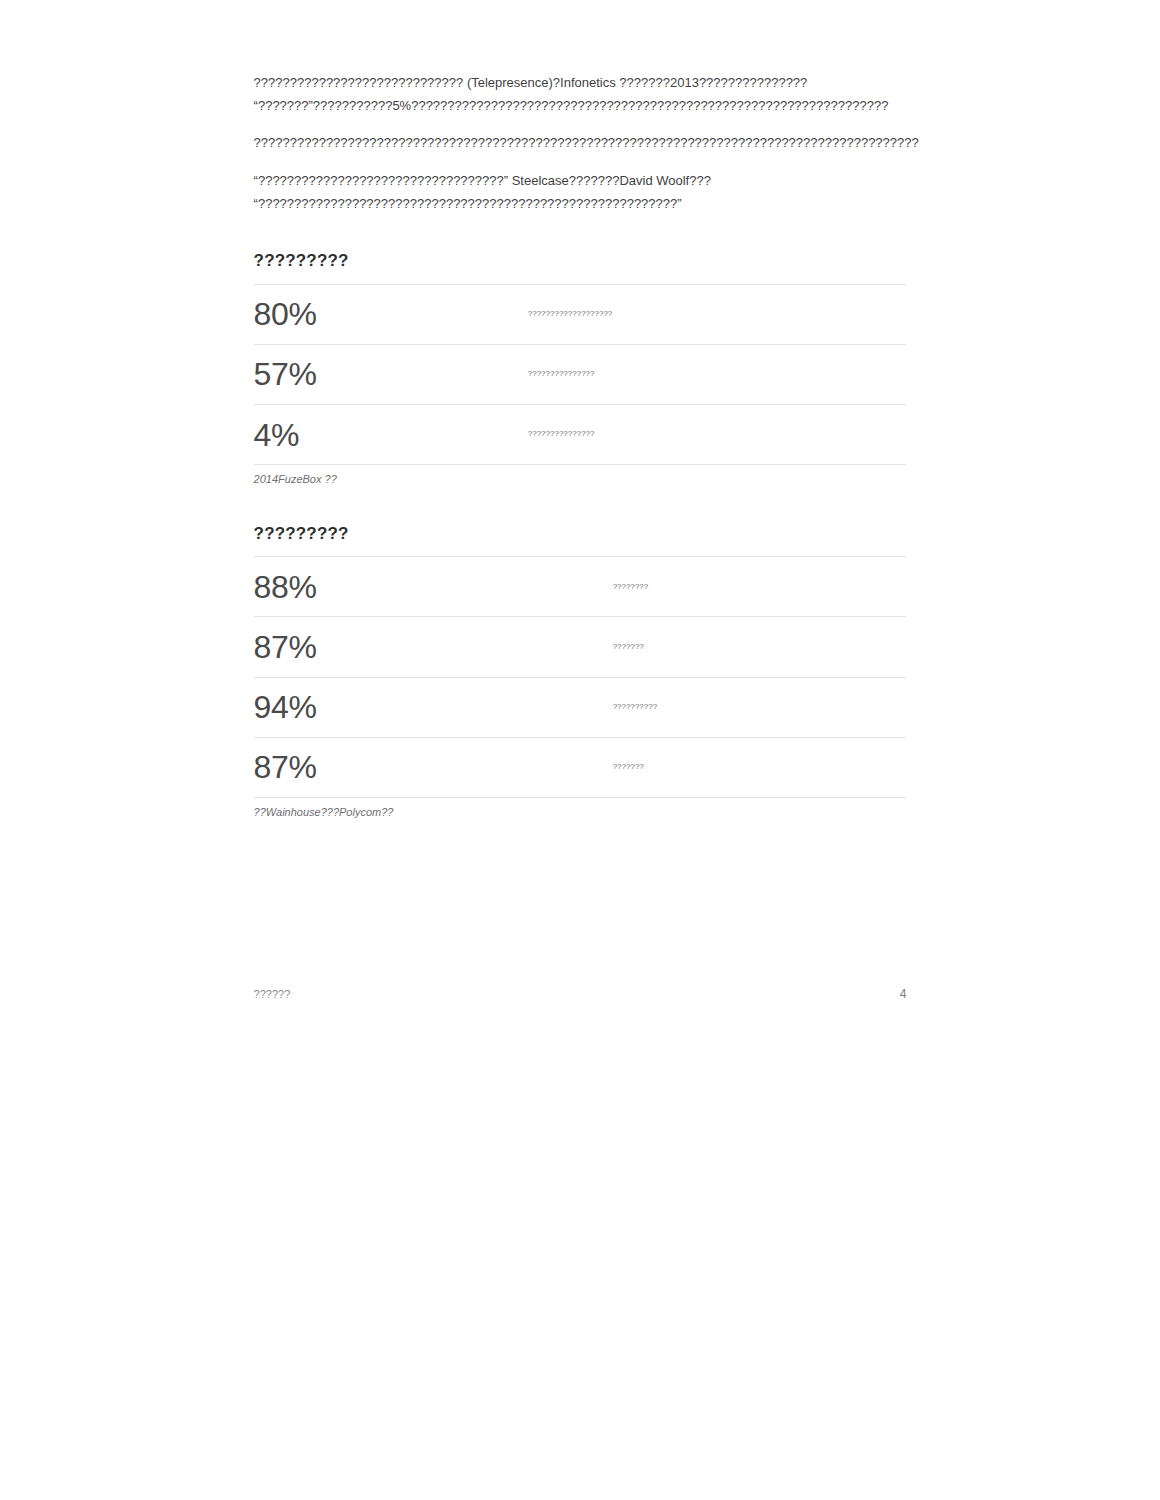????????????????????????????? (Telepresence)?Infonetics ???????2013???????????????“???????”???????????5%??????????????????????????????????????????????????????????????????
????????????????????????????????????????????????????????????????????????????????????????????
“??????????????????????????????????” Steelcase???????David Woolf???“??????????????????????????????????????????????????????????”
?????????
| 80% | ??????????????????? |
| 57% | ??????????????? |
| 4% | ??????????????? |
2014FuzeBox ??
?????????
| 88% | ???????? |
| 87% | ??????? |
| 94% | ?????????? |
| 87% | ??????? |
??Wainhouse???Polycom??
??????
4